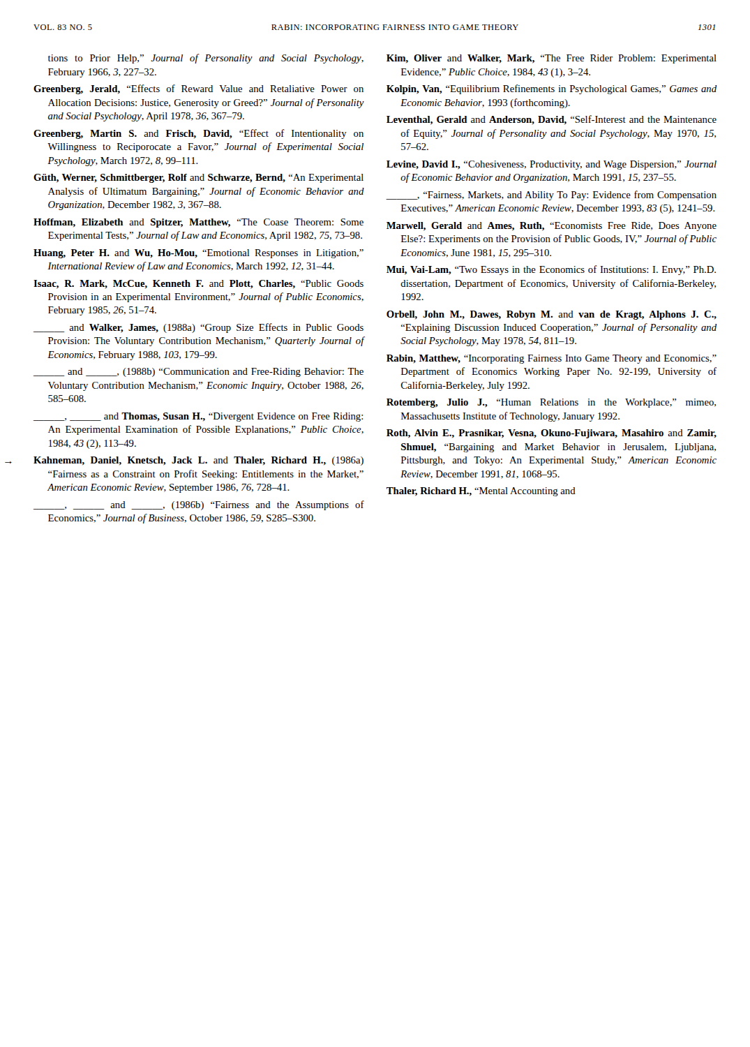VOL. 83 NO. 5 RABIN: INCORPORATING FAIRNESS INTO GAME THEORY 1301
tions to Prior Help,” Journal of Personality and Social Psychology, February 1966, 3, 227–32.
Greenberg, Jerald, “Effects of Reward Value and Retaliative Power on Allocation Decisions: Justice, Generosity or Greed?” Journal of Personality and Social Psychology, April 1978, 36, 367–79.
Greenberg, Martin S. and Frisch, David, “Effect of Intentionality on Willingness to Reciporocate a Favor,” Journal of Experimental Social Psychology, March 1972, 8, 99–111.
Güth, Werner, Schmittberger, Rolf and Schwarze, Bernd, “An Experimental Analysis of Ultimatum Bargaining,” Journal of Economic Behavior and Organization, December 1982, 3, 367–88.
Hoffman, Elizabeth and Spitzer, Matthew, “The Coase Theorem: Some Experimental Tests,” Journal of Law and Economics, April 1982, 75, 73–98.
Huang, Peter H. and Wu, Ho-Mou, “Emotional Responses in Litigation,” International Review of Law and Economics, March 1992, 12, 31–44.
Isaac, R. Mark, McCue, Kenneth F. and Plott, Charles, “Public Goods Provision in an Experimental Environment,” Journal of Public Economics, February 1985, 26, 51–74.
______ and Walker, James, (1988a) “Group Size Effects in Public Goods Provision: The Voluntary Contribution Mechanism,” Quarterly Journal of Economics, February 1988, 103, 179–99.
______ and ______, (1988b) “Communication and Free-Riding Behavior: The Voluntary Contribution Mechanism,” Economic Inquiry, October 1988, 26, 585–608.
______, ______ and Thomas, Susan H., “Divergent Evidence on Free Riding: An Experimental Examination of Possible Explanations,” Public Choice, 1984, 43 (2), 113–49.
Kahneman, Daniel, Knetsch, Jack L. and Thaler, Richard H., (1986a) “Fairness as a Constraint on Profit Seeking: Entitlements in the Market,” American Economic Review, September 1986, 76, 728–41.
______, ______ and ______, (1986b) “Fairness and the Assumptions of Economics,” Journal of Business, October 1986, 59, S285–S300.
Kim, Oliver and Walker, Mark, “The Free Rider Problem: Experimental Evidence,” Public Choice, 1984, 43 (1), 3–24.
Kolpin, Van, “Equilibrium Refinements in Psychological Games,” Games and Economic Behavior, 1993 (forthcoming).
Leventhal, Gerald and Anderson, David, “Self-Interest and the Maintenance of Equity,” Journal of Personality and Social Psychology, May 1970, 15, 57–62.
Levine, David I., “Cohesiveness, Productivity, and Wage Dispersion,” Journal of Economic Behavior and Organization, March 1991, 15, 237–55.
______, “Fairness, Markets, and Ability To Pay: Evidence from Compensation Executives,” American Economic Review, December 1993, 83 (5), 1241–59.
Marwell, Gerald and Ames, Ruth, “Economists Free Ride, Does Anyone Else?: Experiments on the Provision of Public Goods, IV,” Journal of Public Economics, June 1981, 15, 295–310.
Mui, Vai-Lam, “Two Essays in the Economics of Institutions: I. Envy,” Ph.D. dissertation, Department of Economics, University of California-Berkeley, 1992.
Orbell, John M., Dawes, Robyn M. and van de Kragt, Alphons J. C., “Explaining Discussion Induced Cooperation,” Journal of Personality and Social Psychology, May 1978, 54, 811–19.
Rabin, Matthew, “Incorporating Fairness Into Game Theory and Economics,” Department of Economics Working Paper No. 92-199, University of California-Berkeley, July 1992.
Rotemberg, Julio J., “Human Relations in the Workplace,” mimeo, Massachusetts Institute of Technology, January 1992.
Roth, Alvin E., Prasnikar, Vesna, Okuno-Fujiwara, Masahiro and Zamir, Shmuel, “Bargaining and Market Behavior in Jerusalem, Ljubljana, Pittsburgh, and Tokyo: An Experimental Study,” American Economic Review, December 1991, 81, 1068–95.
Thaler, Richard H., “Mental Accounting and